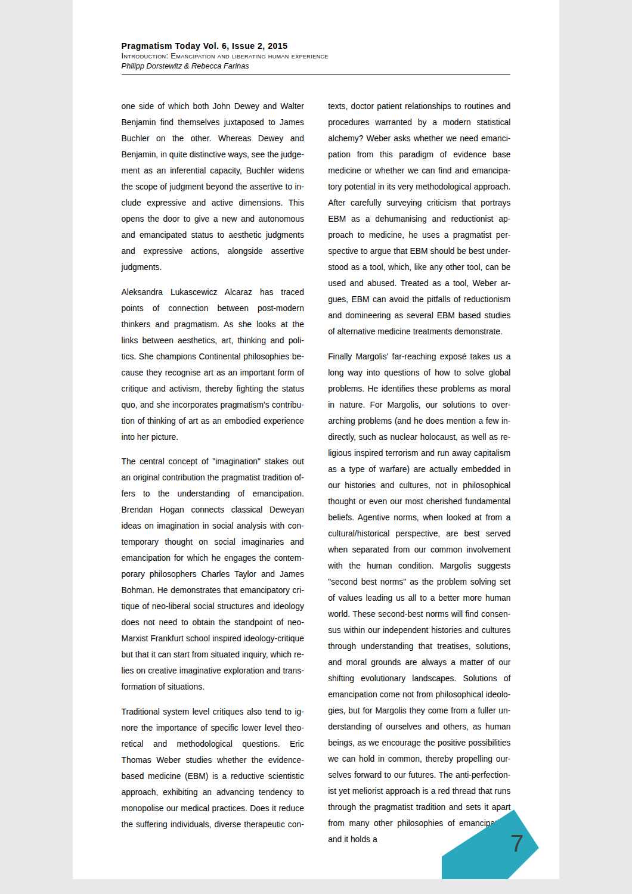Pragmatism Today Vol. 6, Issue 2, 2015
Introduction: Emancipation and liberating human experience
Philipp Dorstewitz & Rebecca Farinas
one side of which both John Dewey and Walter Benjamin find themselves juxtaposed to James Buchler on the other. Whereas Dewey and Benjamin, in quite distinctive ways, see the judgement as an inferential capacity, Buchler widens the scope of judgment beyond the assertive to include expressive and active dimensions. This opens the door to give a new and autonomous and emancipated status to aesthetic judgments and expressive actions, alongside assertive judgments.
Aleksandra Lukascewicz Alcaraz has traced points of connection between post-modern thinkers and pragmatism. As she looks at the links between aesthetics, art, thinking and politics. She champions Continental philosophies because they recognise art as an important form of critique and activism, thereby fighting the status quo, and she incorporates pragmatism's contribution of thinking of art as an embodied experience into her picture.
The central concept of "imagination" stakes out an original contribution the pragmatist tradition offers to the understanding of emancipation. Brendan Hogan connects classical Deweyan ideas on imagination in social analysis with contemporary thought on social imaginaries and emancipation for which he engages the contemporary philosophers Charles Taylor and James Bohman. He demonstrates that emancipatory critique of neo-liberal social structures and ideology does not need to obtain the standpoint of neo-Marxist Frankfurt school inspired ideology-critique but that it can start from situated inquiry, which relies on creative imaginative exploration and transformation of situations.
Traditional system level critiques also tend to ignore the importance of specific lower level theoretical and methodological questions. Eric Thomas Weber studies whether the evidence-based medicine (EBM) is a reductive scientistic approach, exhibiting an advancing tendency to monopolise our medical practices. Does it reduce the suffering individuals, diverse therapeutic contexts, doctor patient relationships to routines and procedures warranted by a modern statistical alchemy? Weber asks whether we need emancipation from this paradigm of evidence base medicine or whether we can find and emancipatory potential in its very methodological approach. After carefully surveying criticism that portrays EBM as a dehumanising and reductionist approach to medicine, he uses a pragmatist perspective to argue that EBM should be best understood as a tool, which, like any other tool, can be used and abused. Treated as a tool, Weber argues, EBM can avoid the pitfalls of reductionism and domineering as several EBM based studies of alternative medicine treatments demonstrate.
Finally Margolis' far-reaching exposé takes us a long way into questions of how to solve global problems. He identifies these problems as moral in nature. For Margolis, our solutions to over-arching problems (and he does mention a few in-directly, such as nuclear holocaust, as well as religious inspired terrorism and run away capitalism as a type of warfare) are actually embedded in our histories and cultures, not in philosophical thought or even our most cherished fundamental beliefs. Agentive norms, when looked at from a cultural/historical perspective, are best served when separated from our common involvement with the human condition. Margolis suggests "second best norms" as the problem solving set of values leading us all to a better more human world. These second-best norms will find consensus within our independent histories and cultures through understanding that treatises, solutions, and moral grounds are always a matter of our shifting evolutionary landscapes. Solutions of emancipation come not from philosophical ideologies, but for Margolis they come from a fuller understanding of ourselves and others, as human beings, as we encourage the positive possibilities we can hold in common, thereby propelling ourselves forward to our futures. The anti-perfectionist yet meliorist approach is a red thread that runs through the pragmatist tradition and sets it apart from many other philosophies of emancipation, and it holds a
7